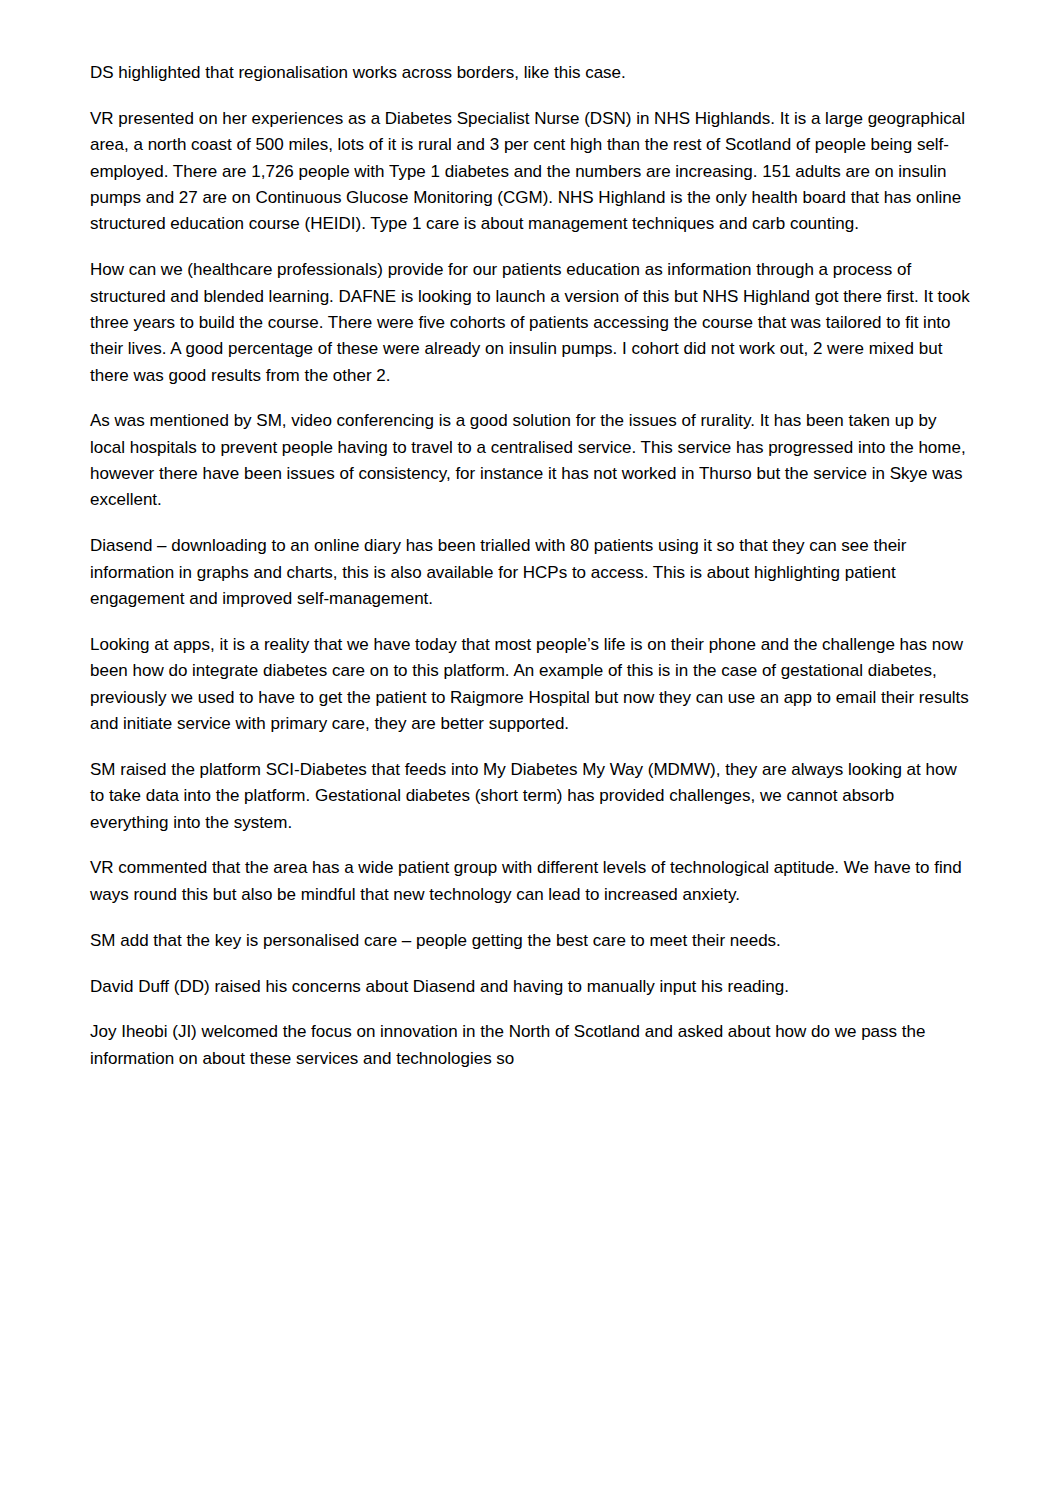DS highlighted that regionalisation works across borders, like this case.
VR presented on her experiences as a Diabetes Specialist Nurse (DSN) in NHS Highlands. It is a large geographical area, a north coast of 500 miles, lots of it is rural and 3 per cent high than the rest of Scotland of people being self-employed. There are 1,726 people with Type 1 diabetes and the numbers are increasing. 151 adults are on insulin pumps and 27 are on Continuous Glucose Monitoring (CGM). NHS Highland is the only health board that has online structured education course (HEIDI). Type 1 care is about management techniques and carb counting.
How can we (healthcare professionals) provide for our patients education as information through a process of structured and blended learning. DAFNE is looking to launch a version of this but NHS Highland got there first. It took three years to build the course. There were five cohorts of patients accessing the course that was tailored to fit into their lives. A good percentage of these were already on insulin pumps. I cohort did not work out, 2 were mixed but there was good results from the other 2.
As was mentioned by SM, video conferencing is a good solution for the issues of rurality. It has been taken up by local hospitals to prevent people having to travel to a centralised service. This service has progressed into the home, however there have been issues of consistency, for instance it has not worked in Thurso but the service in Skye was excellent.
Diasend – downloading to an online diary has been trialled with 80 patients using it so that they can see their information in graphs and charts, this is also available for HCPs to access. This is about highlighting patient engagement and improved self-management.
Looking at apps, it is a reality that we have today that most people’s life is on their phone and the challenge has now been how do integrate diabetes care on to this platform. An example of this is in the case of gestational diabetes, previously we used to have to get the patient to Raigmore Hospital but now they can use an app to email their results and initiate service with primary care, they are better supported.
SM raised the platform SCI-Diabetes that feeds into My Diabetes My Way (MDMW), they are always looking at how to take data into the platform. Gestational diabetes (short term) has provided challenges, we cannot absorb everything into the system.
VR commented that the area has a wide patient group with different levels of technological aptitude. We have to find ways round this but also be mindful that new technology can lead to increased anxiety.
SM add that the key is personalised care – people getting the best care to meet their needs.
David Duff (DD) raised his concerns about Diasend and having to manually input his reading.
Joy Iheobi (JI) welcomed the focus on innovation in the North of Scotland and asked about how do we pass the information on about these services and technologies so